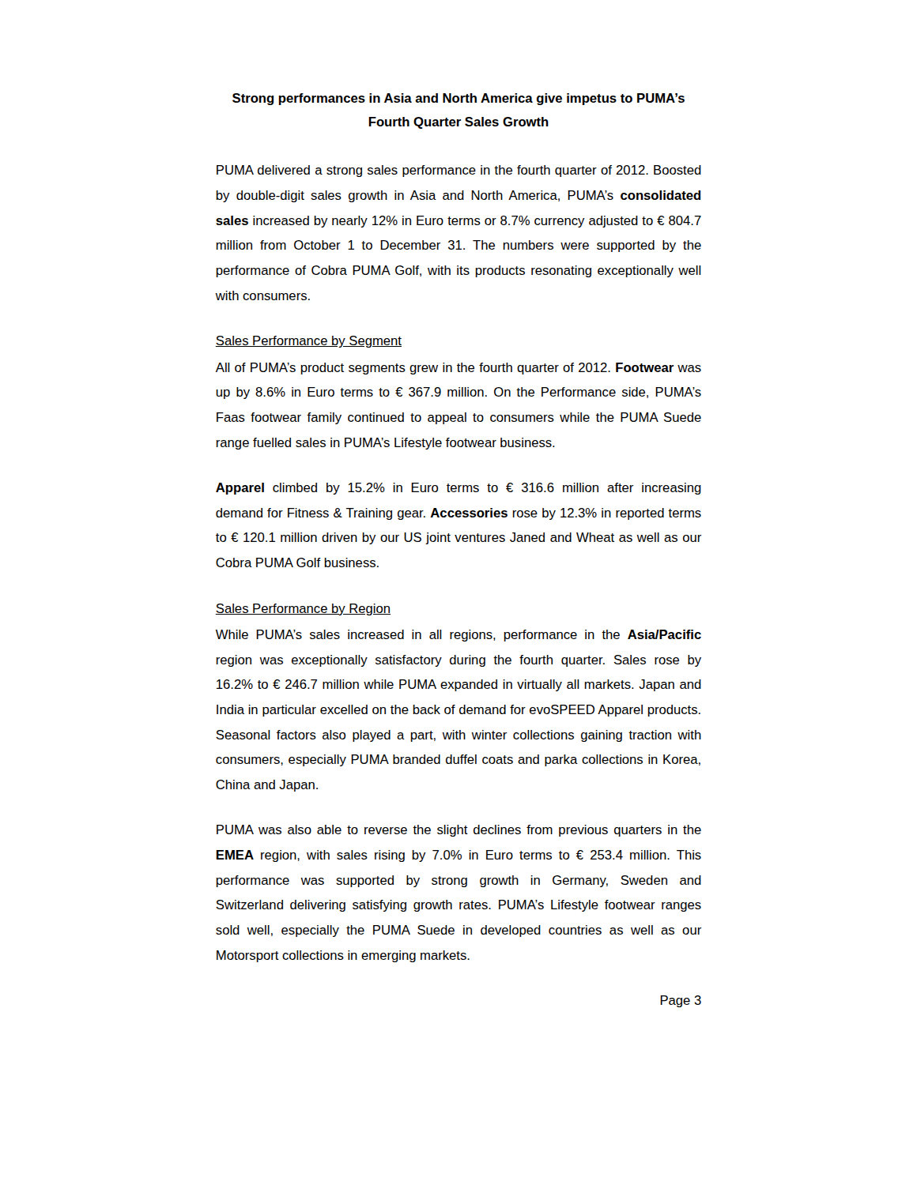Strong performances in Asia and North America give impetus to PUMA’s Fourth Quarter Sales Growth
PUMA delivered a strong sales performance in the fourth quarter of 2012. Boosted by double-digit sales growth in Asia and North America, PUMA’s consolidated sales increased by nearly 12% in Euro terms or 8.7% currency adjusted to € 804.7 million from October 1 to December 31. The numbers were supported by the performance of Cobra PUMA Golf, with its products resonating exceptionally well with consumers.
Sales Performance by Segment
All of PUMA’s product segments grew in the fourth quarter of 2012. Footwear was up by 8.6% in Euro terms to € 367.9 million. On the Performance side, PUMA’s Faas footwear family continued to appeal to consumers while the PUMA Suede range fuelled sales in PUMA’s Lifestyle footwear business.
Apparel climbed by 15.2% in Euro terms to € 316.6 million after increasing demand for Fitness & Training gear. Accessories rose by 12.3% in reported terms to € 120.1 million driven by our US joint ventures Janed and Wheat as well as our Cobra PUMA Golf business.
Sales Performance by Region
While PUMA’s sales increased in all regions, performance in the Asia/Pacific region was exceptionally satisfactory during the fourth quarter. Sales rose by 16.2% to € 246.7 million while PUMA expanded in virtually all markets. Japan and India in particular excelled on the back of demand for evoSPEED Apparel products. Seasonal factors also played a part, with winter collections gaining traction with consumers, especially PUMA branded duffel coats and parka collections in Korea, China and Japan.
PUMA was also able to reverse the slight declines from previous quarters in the EMEA region, with sales rising by 7.0% in Euro terms to € 253.4 million. This performance was supported by strong growth in Germany, Sweden and Switzerland delivering satisfying growth rates. PUMA’s Lifestyle footwear ranges sold well, especially the PUMA Suede in developed countries as well as our Motorsport collections in emerging markets.
Page 3